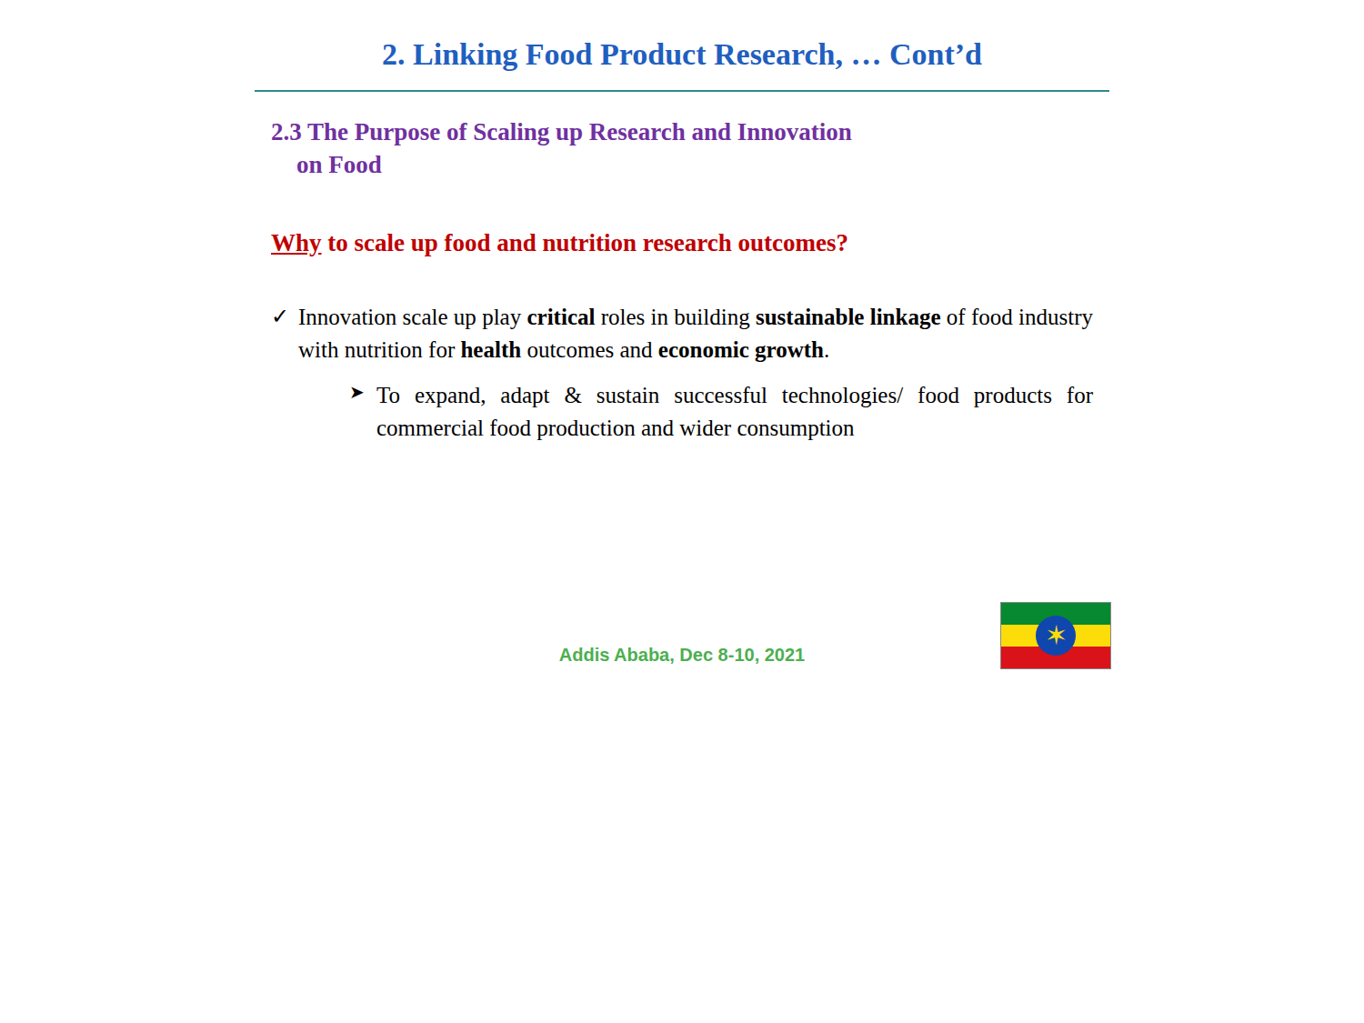2. Linking Food Product Research, … Cont’d
2.3 The Purpose of Scaling up Research and Innovation on Food
Why to scale up food and nutrition research outcomes?
Innovation scale up play critical roles in building sustainable linkage of food industry with nutrition for health outcomes and economic growth.
To expand, adapt & sustain successful technologies/ food products for commercial food production and wider consumption
Addis Ababa, Dec 8-10, 2021
✶